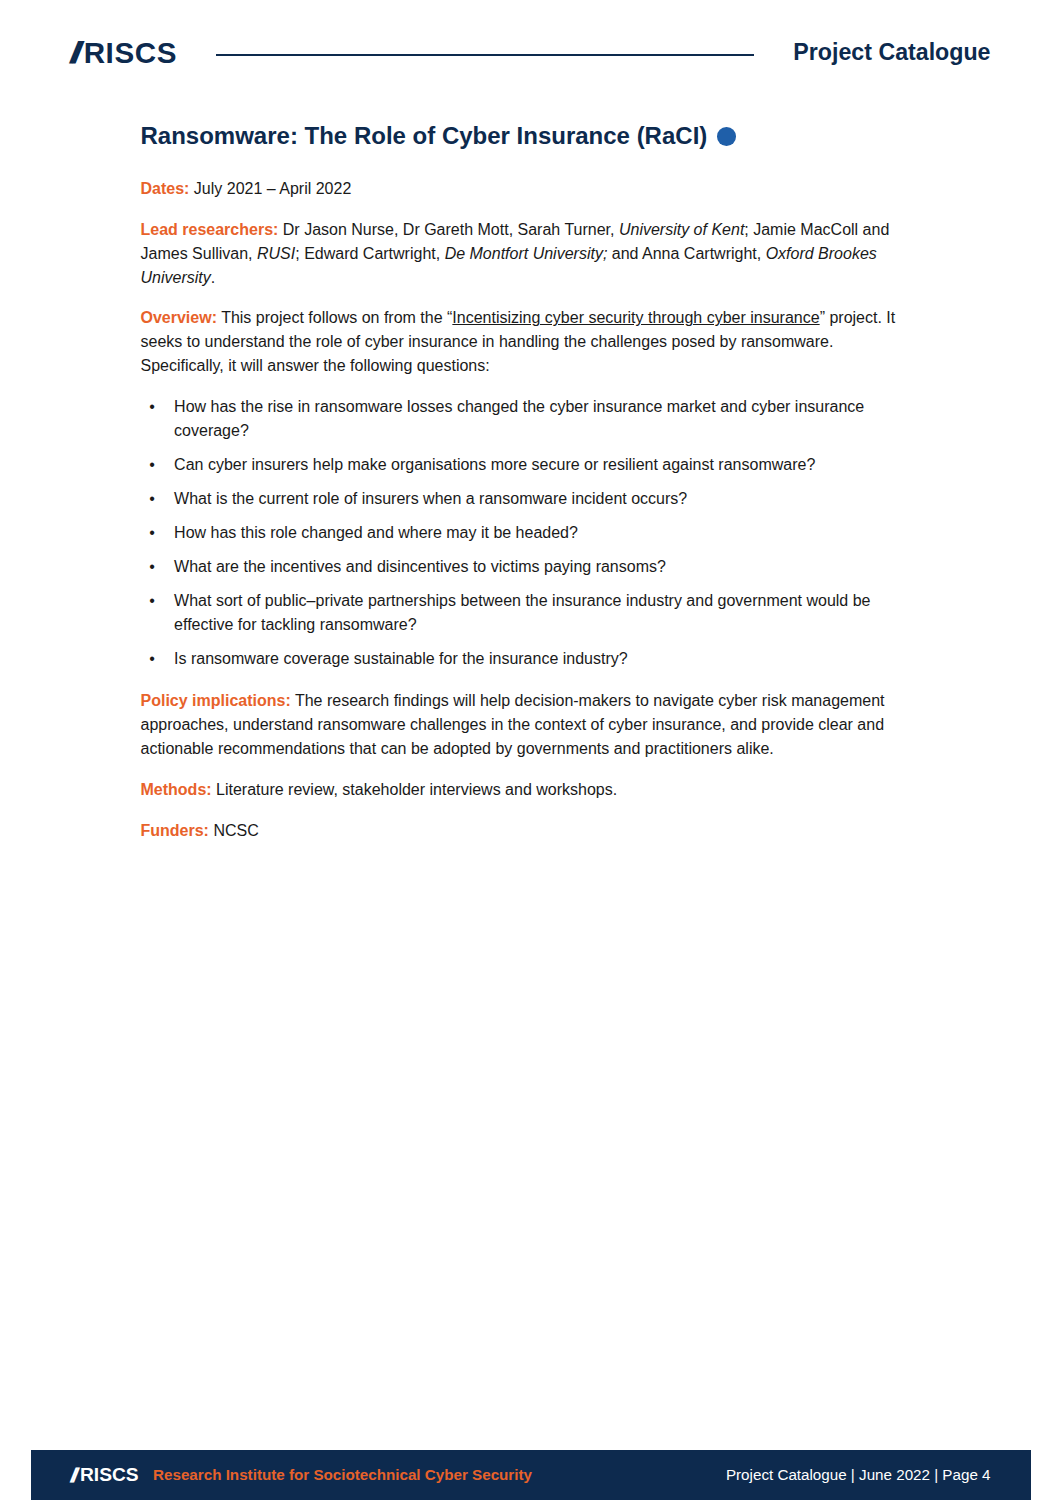// RISCS
Project Catalogue
Ransomware: The Role of Cyber Insurance (RaCI)
Dates: July 2021 – April 2022
Lead researchers: Dr Jason Nurse, Dr Gareth Mott, Sarah Turner, University of Kent; Jamie MacColl and James Sullivan, RUSI; Edward Cartwright, De Montfort University; and Anna Cartwright, Oxford Brookes University.
Overview: This project follows on from the “Incentisizing cyber security through cyber insurance” project. It seeks to understand the role of cyber insurance in handling the challenges posed by ransomware. Specifically, it will answer the following questions:
How has the rise in ransomware losses changed the cyber insurance market and cyber insurance coverage?
Can cyber insurers help make organisations more secure or resilient against ransomware?
What is the current role of insurers when a ransomware incident occurs?
How has this role changed and where may it be headed?
What are the incentives and disincentives to victims paying ransoms?
What sort of public–private partnerships between the insurance industry and government would be effective for tackling ransomware?
Is ransomware coverage sustainable for the insurance industry?
Policy implications: The research findings will help decision-makers to navigate cyber risk management approaches, understand ransomware challenges in the context of cyber insurance, and provide clear and actionable recommendations that can be adopted by governments and practitioners alike.
Methods: Literature review, stakeholder interviews and workshops.
Funders: NCSC
// RISCS
Research Institute for Sociotechnical Cyber Security
Project Catalogue | June 2022 | Page 4